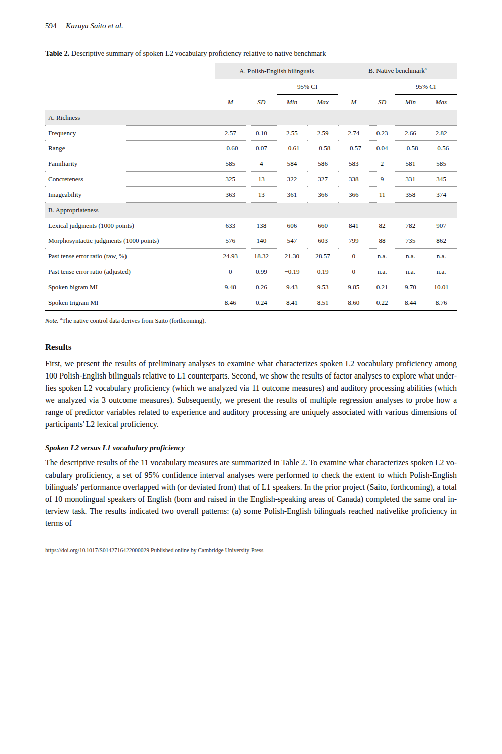594 Kazuya Saito et al.
Table 2. Descriptive summary of spoken L2 vocabulary proficiency relative to native benchmark
| | A. Polish-English bilinguals | B. Native benchmark a |
| --- | --- | --- |
| | | | 95% CI | | | 95% CI |
| | M | SD | Min | Max | M | SD | Min | Max |
| A. Richness |
| Frequency | 2.57 | 0.10 | 2.55 | 2.59 | 2.74 | 0.23 | 2.66 | 2.82 |
| Range | −0.60 | 0.07 | −0.61 | −0.58 | −0.57 | 0.04 | −0.58 | −0.56 |
| Familiarity | 585 | 4 | 584 | 586 | 583 | 2 | 581 | 585 |
| Concreteness | 325 | 13 | 322 | 327 | 338 | 9 | 331 | 345 |
| Imageability | 363 | 13 | 361 | 366 | 366 | 11 | 358 | 374 |
| B. Appropriateness |
| Lexical judgments (1000 points) | 633 | 138 | 606 | 660 | 841 | 82 | 782 | 907 |
| Morphosyntactic judgments (1000 points) | 576 | 140 | 547 | 603 | 799 | 88 | 735 | 862 |
| Past tense error ratio (raw, %) | 24.93 | 18.32 | 21.30 | 28.57 | 0 | n.a. | n.a. | n.a. |
| Past tense error ratio (adjusted) | 0 | 0.99 | −0.19 | 0.19 | 0 | n.a. | n.a. | n.a. |
| Spoken bigram MI | 9.48 | 0.26 | 9.43 | 9.53 | 9.85 | 0.21 | 9.70 | 10.01 |
| Spoken trigram MI | 8.46 | 0.24 | 8.41 | 8.51 | 8.60 | 0.22 | 8.44 | 8.76 |
Note. aThe native control data derives from Saito (forthcoming).
Results
First, we present the results of preliminary analyses to examine what characterizes spoken L2 vocabulary proficiency among 100 Polish-English bilinguals relative to L1 counterparts. Second, we show the results of factor analyses to explore what underlies spoken L2 vocabulary proficiency (which we analyzed via 11 outcome measures) and auditory processing abilities (which we analyzed via 3 outcome measures). Subsequently, we present the results of multiple regression analyses to probe how a range of predictor variables related to experience and auditory processing are uniquely associated with various dimensions of participants' L2 lexical proficiency.
Spoken L2 versus L1 vocabulary proficiency
The descriptive results of the 11 vocabulary measures are summarized in Table 2. To examine what characterizes spoken L2 vocabulary proficiency, a set of 95% confidence interval analyses were performed to check the extent to which Polish-English bilinguals' performance overlapped with (or deviated from) that of L1 speakers. In the prior project (Saito, forthcoming), a total of 10 monolingual speakers of English (born and raised in the English-speaking areas of Canada) completed the same oral interview task. The results indicated two overall patterns: (a) some Polish-English bilinguals reached nativelike proficiency in terms of
https://doi.org/10.1017/S0142716422000029 Published online by Cambridge University Press